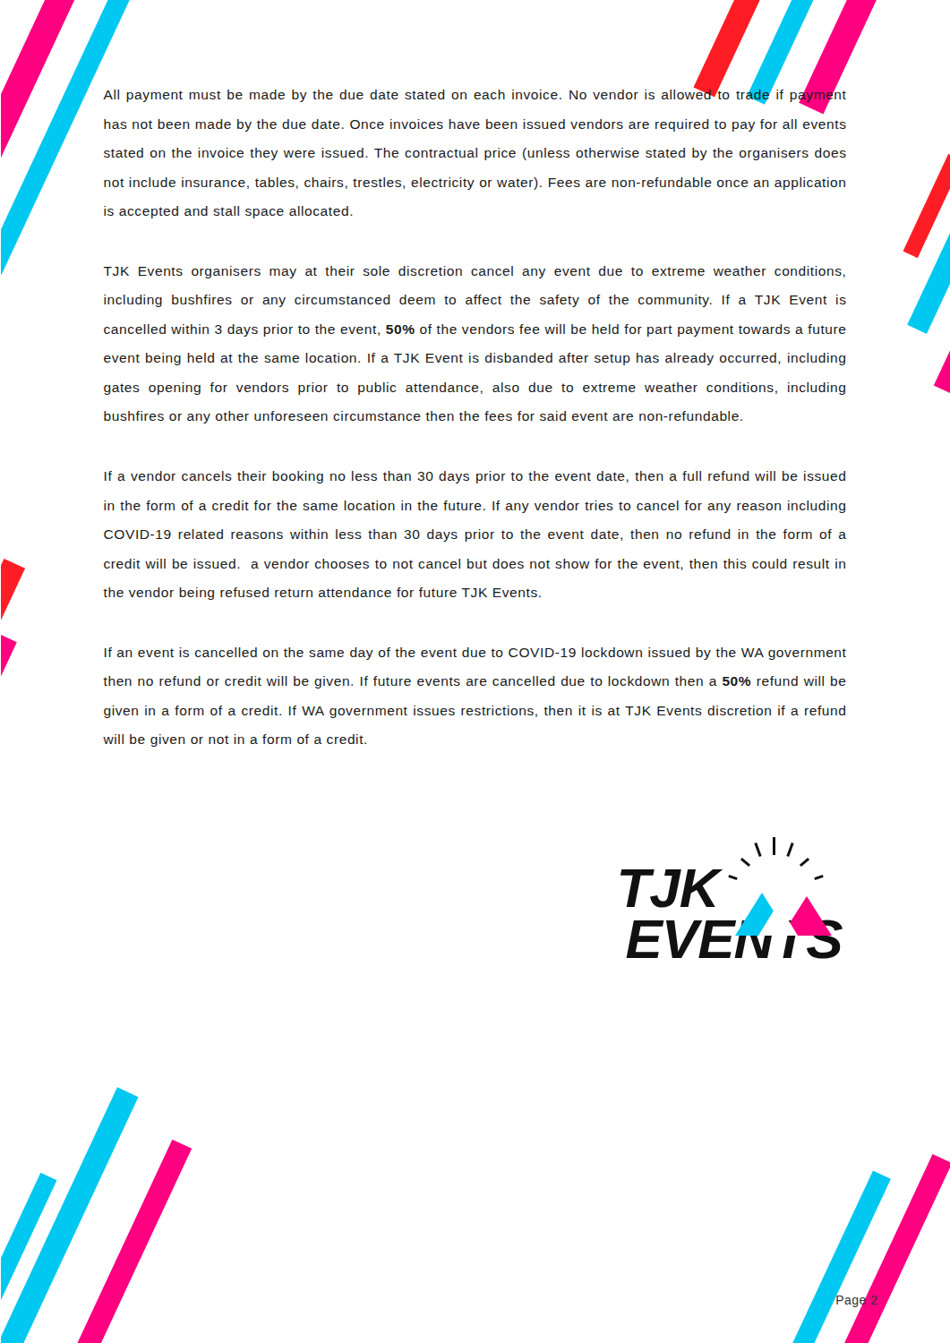All payment must be made by the due date stated on each invoice. No vendor is allowed to trade if payment has not been made by the due date. Once invoices have been issued vendors are required to pay for all events stated on the invoice they were issued. The contractual price (unless otherwise stated by the organisers does not include insurance, tables, chairs, trestles, electricity or water). Fees are non-refundable once an application is accepted and stall space allocated.
TJK Events organisers may at their sole discretion cancel any event due to extreme weather conditions, including bushfires or any circumstanced deem to affect the safety of the community. If a TJK Event is cancelled within 3 days prior to the event, 50% of the vendors fee will be held for part payment towards a future event being held at the same location. If a TJK Event is disbanded after setup has already occurred, including gates opening for vendors prior to public attendance, also due to extreme weather conditions, including bushfires or any other unforeseen circumstance then the fees for said event are non-refundable.
If a vendor cancels their booking no less than 30 days prior to the event date, then a full refund will be issued in the form of a credit for the same location in the future. If any vendor tries to cancel for any reason including COVID-19 related reasons within less than 30 days prior to the event date, then no refund in the form of a credit will be issued. a vendor chooses to not cancel but does not show for the event, then this could result in the vendor being refused return attendance for future TJK Events.
If an event is cancelled on the same day of the event due to COVID-19 lockdown issued by the WA government then no refund or credit will be given. If future events are cancelled due to lockdown then a 50% refund will be given in a form of a credit. If WA government issues restrictions, then it is at TJK Events discretion if a refund will be given or not in a form of a credit.
TJK EVENTS
Page 2